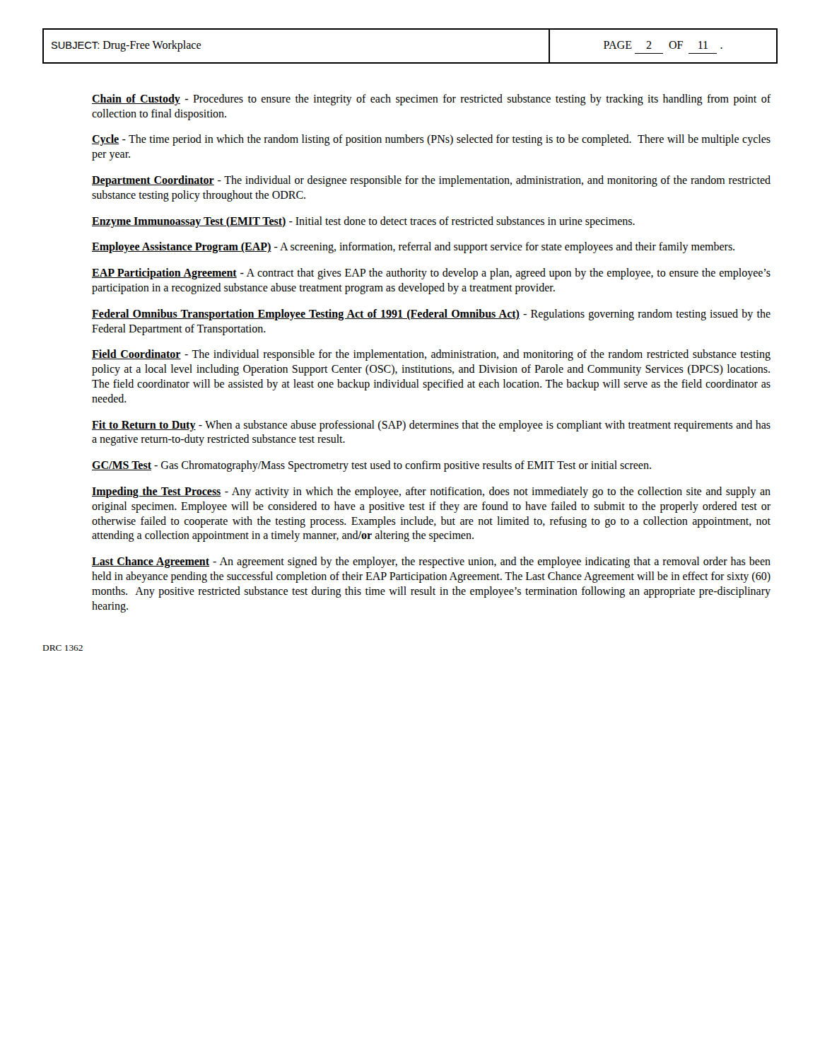SUBJECT: Drug-Free Workplace
PAGE 2 OF 11 .
Chain of Custody - Procedures to ensure the integrity of each specimen for restricted substance testing by tracking its handling from point of collection to final disposition.
Cycle - The time period in which the random listing of position numbers (PNs) selected for testing is to be completed. There will be multiple cycles per year.
Department Coordinator - The individual or designee responsible for the implementation, administration, and monitoring of the random restricted substance testing policy throughout the ODRC.
Enzyme Immunoassay Test (EMIT Test) - Initial test done to detect traces of restricted substances in urine specimens.
Employee Assistance Program (EAP) - A screening, information, referral and support service for state employees and their family members.
EAP Participation Agreement - A contract that gives EAP the authority to develop a plan, agreed upon by the employee, to ensure the employee’s participation in a recognized substance abuse treatment program as developed by a treatment provider.
Federal Omnibus Transportation Employee Testing Act of 1991 (Federal Omnibus Act) - Regulations governing random testing issued by the Federal Department of Transportation.
Field Coordinator - The individual responsible for the implementation, administration, and monitoring of the random restricted substance testing policy at a local level including Operation Support Center (OSC), institutions, and Division of Parole and Community Services (DPCS) locations. The field coordinator will be assisted by at least one backup individual specified at each location. The backup will serve as the field coordinator as needed.
Fit to Return to Duty - When a substance abuse professional (SAP) determines that the employee is compliant with treatment requirements and has a negative return-to-duty restricted substance test result.
GC/MS Test - Gas Chromatography/Mass Spectrometry test used to confirm positive results of EMIT Test or initial screen.
Impeding the Test Process - Any activity in which the employee, after notification, does not immediately go to the collection site and supply an original specimen. Employee will be considered to have a positive test if they are found to have failed to submit to the properly ordered test or otherwise failed to cooperate with the testing process. Examples include, but are not limited to, refusing to go to a collection appointment, not attending a collection appointment in a timely manner, and/or altering the specimen.
Last Chance Agreement - An agreement signed by the employer, the respective union, and the employee indicating that a removal order has been held in abeyance pending the successful completion of their EAP Participation Agreement. The Last Chance Agreement will be in effect for sixty (60) months. Any positive restricted substance test during this time will result in the employee’s termination following an appropriate pre-disciplinary hearing.
DRC 1362